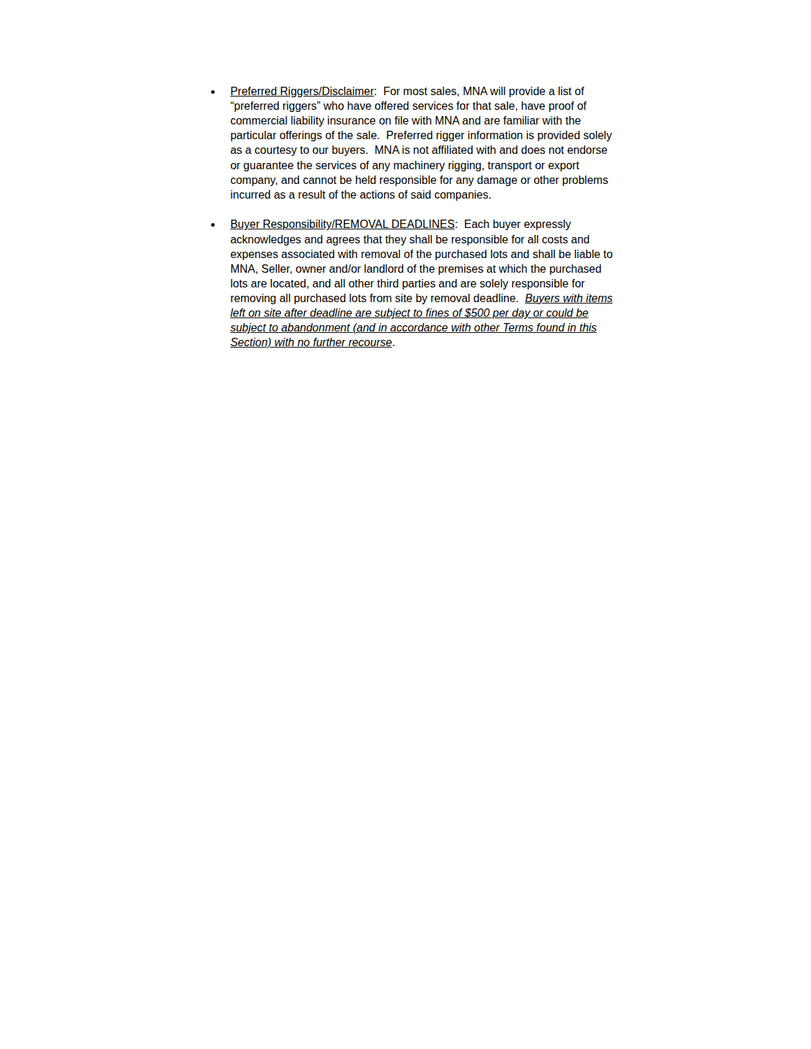Preferred Riggers/Disclaimer: For most sales, MNA will provide a list of “preferred riggers” who have offered services for that sale, have proof of commercial liability insurance on file with MNA and are familiar with the particular offerings of the sale. Preferred rigger information is provided solely as a courtesy to our buyers. MNA is not affiliated with and does not endorse or guarantee the services of any machinery rigging, transport or export company, and cannot be held responsible for any damage or other problems incurred as a result of the actions of said companies.
Buyer Responsibility/REMOVAL DEADLINES: Each buyer expressly acknowledges and agrees that they shall be responsible for all costs and expenses associated with removal of the purchased lots and shall be liable to MNA, Seller, owner and/or landlord of the premises at which the purchased lots are located, and all other third parties and are solely responsible for removing all purchased lots from site by removal deadline. Buyers with items left on site after deadline are subject to fines of $500 per day or could be subject to abandonment (and in accordance with other Terms found in this Section) with no further recourse.